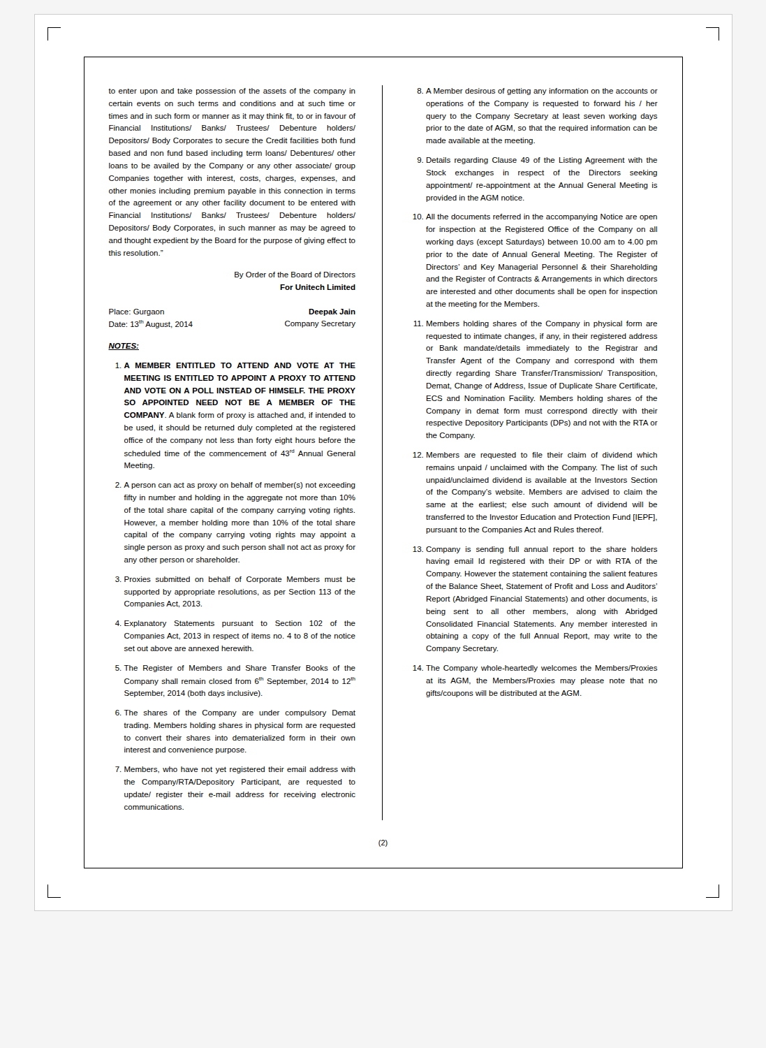to enter upon and take possession of the assets of the company in certain events on such terms and conditions and at such time or times and in such form or manner as it may think fit, to or in favour of Financial Institutions/ Banks/ Trustees/ Debenture holders/ Depositors/ Body Corporates to secure the Credit facilities both fund based and non fund based including term loans/ Debentures/ other loans to be availed by the Company or any other associate/ group Companies together with interest, costs, charges, expenses, and other monies including premium payable in this connection in terms of the agreement or any other facility document to be entered with Financial Institutions/ Banks/ Trustees/ Debenture holders/ Depositors/ Body Corporates, in such manner as may be agreed to and thought expedient by the Board for the purpose of giving effect to this resolution.”
By Order of the Board of Directors
For Unitech Limited
Place: Gurgaon
Date: 13th August, 2014
Deepak Jain
Company Secretary
NOTES:
A MEMBER ENTITLED TO ATTEND AND VOTE AT THE MEETING IS ENTITLED TO APPOINT A PROXY TO ATTEND AND VOTE ON A POLL INSTEAD OF HIMSELF. THE PROXY SO APPOINTED NEED NOT BE A MEMBER OF THE COMPANY. A blank form of proxy is attached and, if intended to be used, it should be returned duly completed at the registered office of the company not less than forty eight hours before the scheduled time of the commencement of 43rd Annual General Meeting.
A person can act as proxy on behalf of member(s) not exceeding fifty in number and holding in the aggregate not more than 10% of the total share capital of the company carrying voting rights. However, a member holding more than 10% of the total share capital of the company carrying voting rights may appoint a single person as proxy and such person shall not act as proxy for any other person or shareholder.
Proxies submitted on behalf of Corporate Members must be supported by appropriate resolutions, as per Section 113 of the Companies Act, 2013.
Explanatory Statements pursuant to Section 102 of the Companies Act, 2013 in respect of items no. 4 to 8 of the notice set out above are annexed herewith.
The Register of Members and Share Transfer Books of the Company shall remain closed from 6th September, 2014 to 12th September, 2014 (both days inclusive).
The shares of the Company are under compulsory Demat trading. Members holding shares in physical form are requested to convert their shares into dematerialized form in their own interest and convenience purpose.
Members, who have not yet registered their email address with the Company/RTA/Depository Participant, are requested to update/ register their e-mail address for receiving electronic communications.
A Member desirous of getting any information on the accounts or operations of the Company is requested to forward his / her query to the Company Secretary at least seven working days prior to the date of AGM, so that the required information can be made available at the meeting.
Details regarding Clause 49 of the Listing Agreement with the Stock exchanges in respect of the Directors seeking appointment/ re-appointment at the Annual General Meeting is provided in the AGM notice.
All the documents referred in the accompanying Notice are open for inspection at the Registered Office of the Company on all working days (except Saturdays) between 10.00 am to 4.00 pm prior to the date of Annual General Meeting. The Register of Directors’ and Key Managerial Personnel & their Shareholding and the Register of Contracts & Arrangements in which directors are interested and other documents shall be open for inspection at the meeting for the Members.
Members holding shares of the Company in physical form are requested to intimate changes, if any, in their registered address or Bank mandate/details immediately to the Registrar and Transfer Agent of the Company and correspond with them directly regarding Share Transfer/Transmission/ Transposition, Demat, Change of Address, Issue of Duplicate Share Certificate, ECS and Nomination Facility. Members holding shares of the Company in demat form must correspond directly with their respective Depository Participants (DPs) and not with the RTA or the Company.
Members are requested to file their claim of dividend which remains unpaid / unclaimed with the Company. The list of such unpaid/unclaimed dividend is available at the Investors Section of the Company’s website. Members are advised to claim the same at the earliest; else such amount of dividend will be transferred to the Investor Education and Protection Fund [IEPF], pursuant to the Companies Act and Rules thereof.
Company is sending full annual report to the share holders having email Id registered with their DP or with RTA of the Company. However the statement containing the salient features of the Balance Sheet, Statement of Profit and Loss and Auditors’ Report (Abridged Financial Statements) and other documents, is being sent to all other members, along with Abridged Consolidated Financial Statements. Any member interested in obtaining a copy of the full Annual Report, may write to the Company Secretary.
The Company whole-heartedly welcomes the Members/Proxies at its AGM, the Members/Proxies may please note that no gifts/coupons will be distributed at the AGM.
(2)